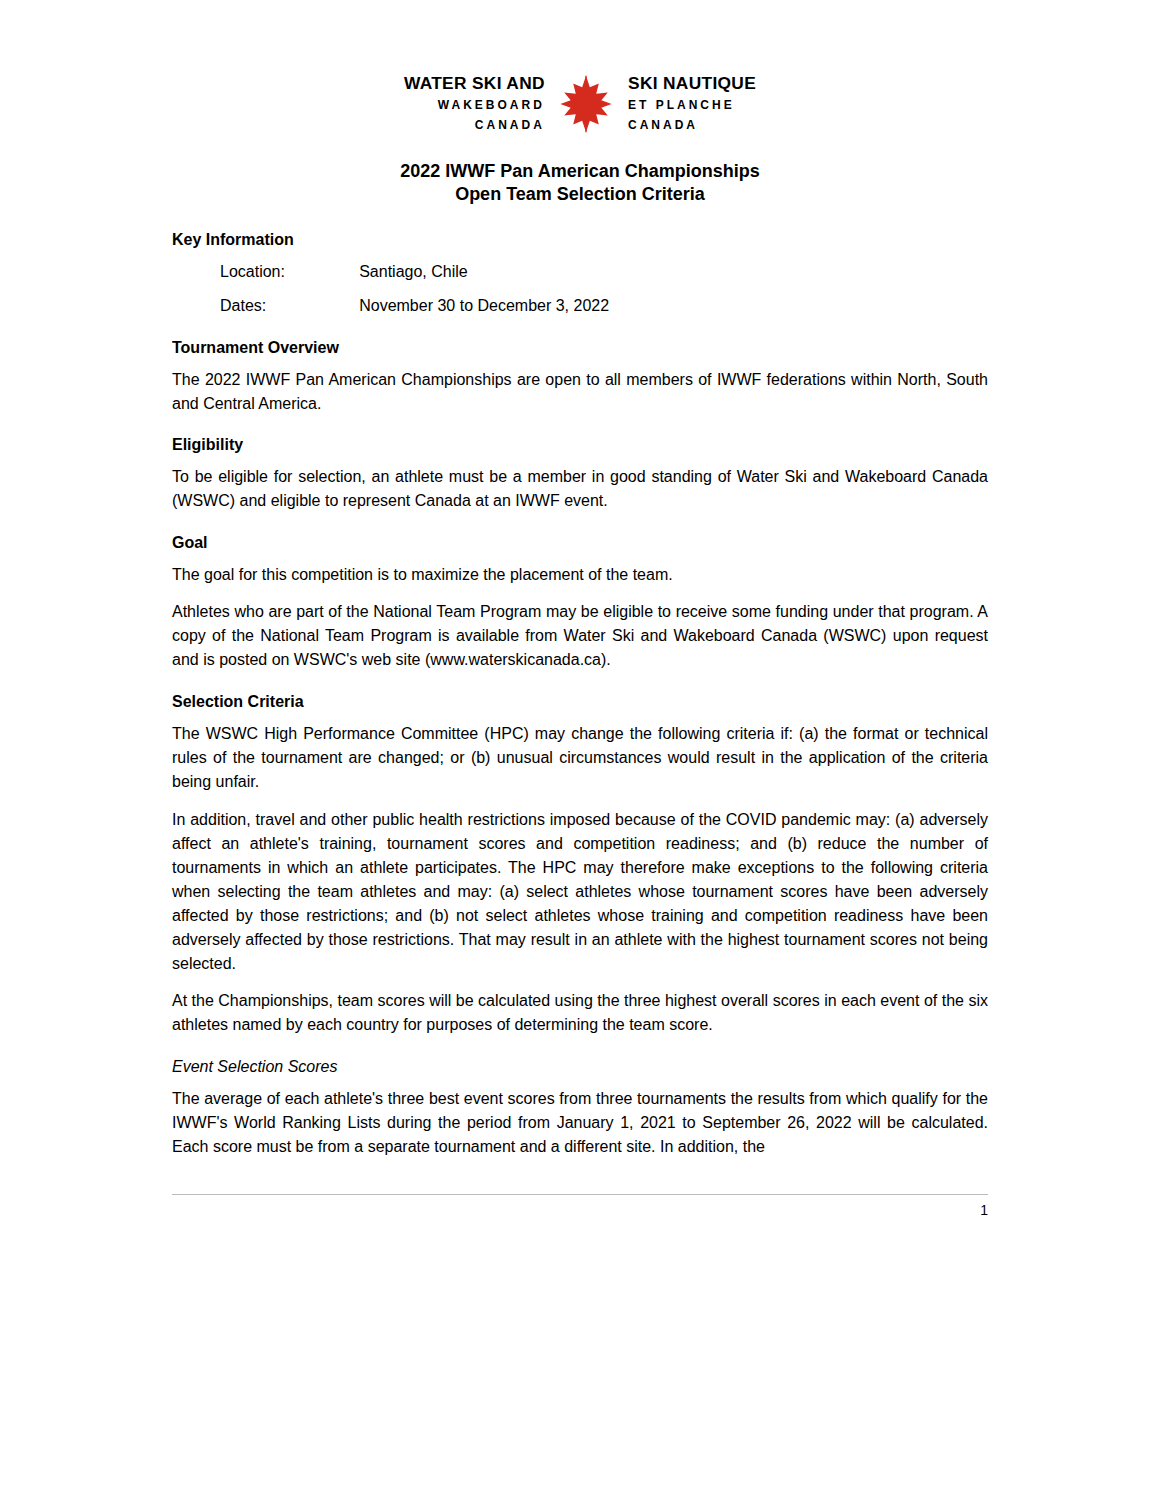WATER SKI AND
WAKEBOARD
CANADA
SKI NAUTIQUE
ET PLANCHE
CANADA
2022 IWWF Pan American Championships
Open Team Selection Criteria
Key Information
Location:
Santiago, Chile
Dates:
November 30 to December 3, 2022
Tournament Overview
The 2022 IWWF Pan American Championships are open to all members of IWWF federations within North, South and Central America.
Eligibility
To be eligible for selection, an athlete must be a member in good standing of Water Ski and Wakeboard Canada (WSWC) and eligible to represent Canada at an IWWF event.
Goal
The goal for this competition is to maximize the placement of the team.
Athletes who are part of the National Team Program may be eligible to receive some funding under that program. A copy of the National Team Program is available from Water Ski and Wakeboard Canada (WSWC) upon request and is posted on WSWC's web site (www.waterskicanada.ca).
Selection Criteria
The WSWC High Performance Committee (HPC) may change the following criteria if: (a) the format or technical rules of the tournament are changed; or (b) unusual circumstances would result in the application of the criteria being unfair.
In addition, travel and other public health restrictions imposed because of the COVID pandemic may: (a) adversely affect an athlete's training, tournament scores and competition readiness; and (b) reduce the number of tournaments in which an athlete participates. The HPC may therefore make exceptions to the following criteria when selecting the team athletes and may: (a) select athletes whose tournament scores have been adversely affected by those restrictions; and (b) not select athletes whose training and competition readiness have been adversely affected by those restrictions. That may result in an athlete with the highest tournament scores not being selected.
At the Championships, team scores will be calculated using the three highest overall scores in each event of the six athletes named by each country for purposes of determining the team score.
Event Selection Scores
The average of each athlete's three best event scores from three tournaments the results from which qualify for the IWWF's World Ranking Lists during the period from January 1, 2021 to September 26, 2022 will be calculated. Each score must be from a separate tournament and a different site. In addition, the
1